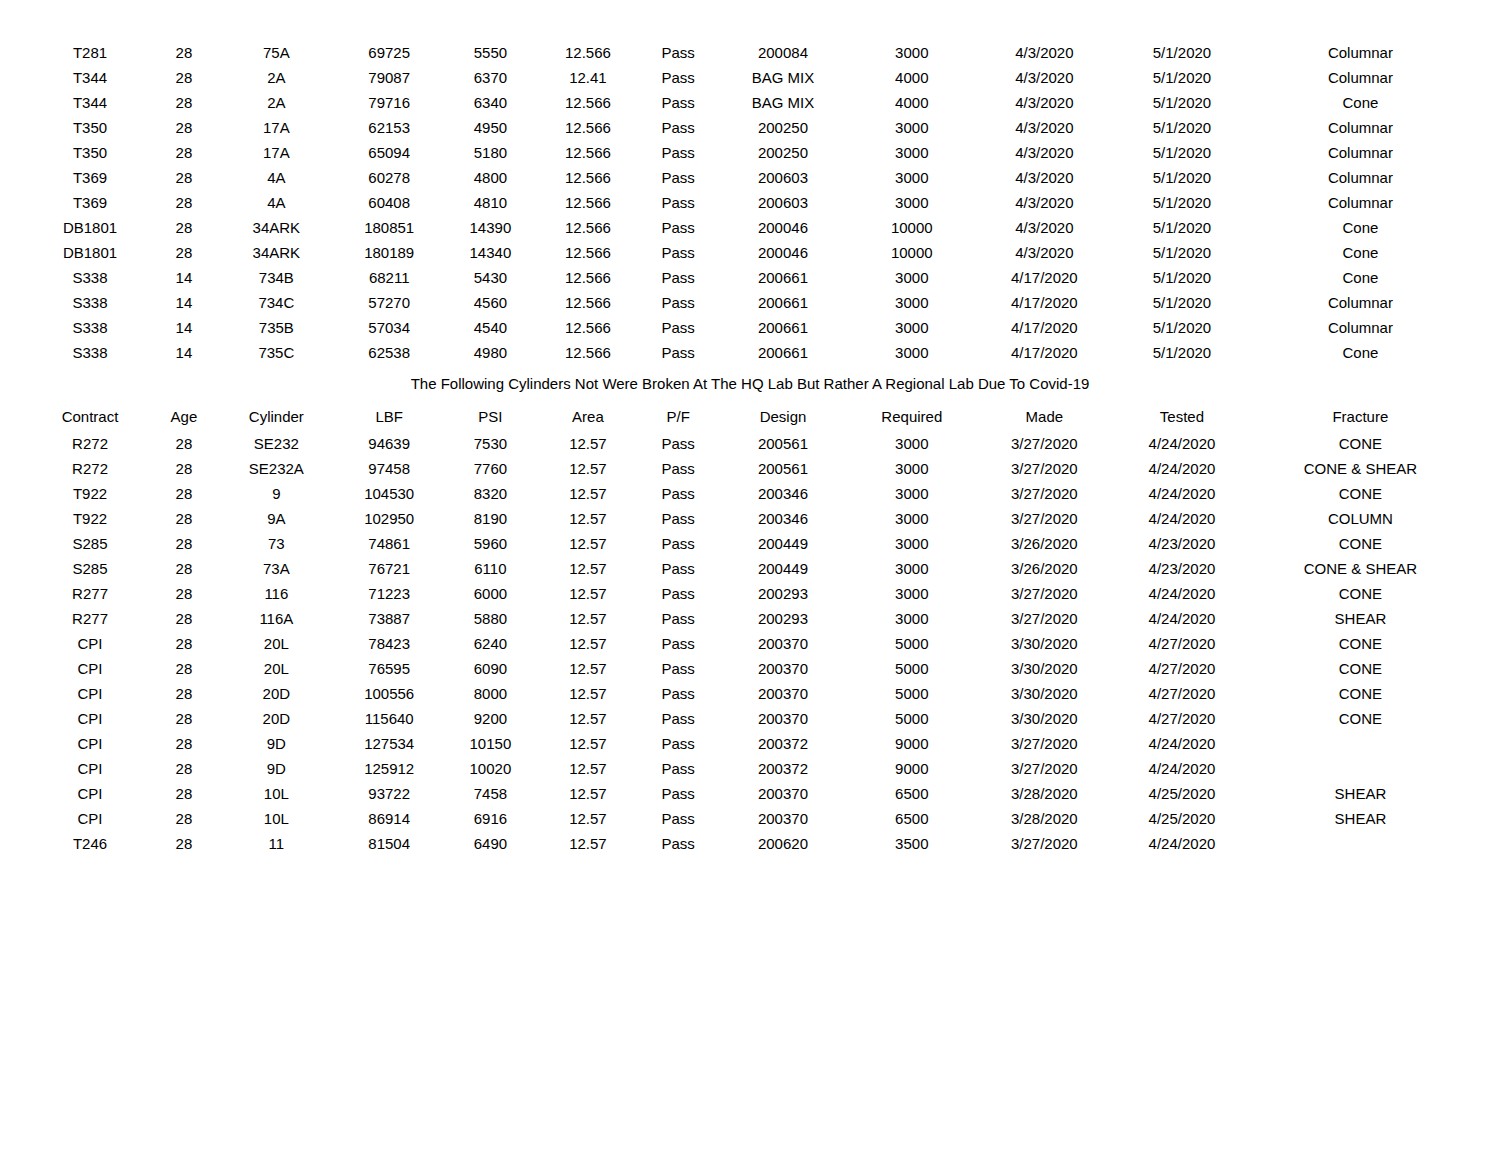| T281 | 28 | 75A | 69725 | 5550 | 12.566 | Pass | 200084 | 3000 | 4/3/2020 | 5/1/2020 | Columnar |
| T344 | 28 | 2A | 79087 | 6370 | 12.41 | Pass | BAG MIX | 4000 | 4/3/2020 | 5/1/2020 | Columnar |
| T344 | 28 | 2A | 79716 | 6340 | 12.566 | Pass | BAG MIX | 4000 | 4/3/2020 | 5/1/2020 | Cone |
| T350 | 28 | 17A | 62153 | 4950 | 12.566 | Pass | 200250 | 3000 | 4/3/2020 | 5/1/2020 | Columnar |
| T350 | 28 | 17A | 65094 | 5180 | 12.566 | Pass | 200250 | 3000 | 4/3/2020 | 5/1/2020 | Columnar |
| T369 | 28 | 4A | 60278 | 4800 | 12.566 | Pass | 200603 | 3000 | 4/3/2020 | 5/1/2020 | Columnar |
| T369 | 28 | 4A | 60408 | 4810 | 12.566 | Pass | 200603 | 3000 | 4/3/2020 | 5/1/2020 | Columnar |
| DB1801 | 28 | 34ARK | 180851 | 14390 | 12.566 | Pass | 200046 | 10000 | 4/3/2020 | 5/1/2020 | Cone |
| DB1801 | 28 | 34ARK | 180189 | 14340 | 12.566 | Pass | 200046 | 10000 | 4/3/2020 | 5/1/2020 | Cone |
| S338 | 14 | 734B | 68211 | 5430 | 12.566 | Pass | 200661 | 3000 | 4/17/2020 | 5/1/2020 | Cone |
| S338 | 14 | 734C | 57270 | 4560 | 12.566 | Pass | 200661 | 3000 | 4/17/2020 | 5/1/2020 | Columnar |
| S338 | 14 | 735B | 57034 | 4540 | 12.566 | Pass | 200661 | 3000 | 4/17/2020 | 5/1/2020 | Columnar |
| S338 | 14 | 735C | 62538 | 4980 | 12.566 | Pass | 200661 | 3000 | 4/17/2020 | 5/1/2020 | Cone |
| The Following Cylinders Not Were Broken At The HQ Lab But Rather A Regional Lab Due To Covid-19 |
| Contract | Age | Cylinder | LBF | PSI | Area | P/F | Design | Required | Made | Tested | Fracture |
| R272 | 28 | SE232 | 94639 | 7530 | 12.57 | Pass | 200561 | 3000 | 3/27/2020 | 4/24/2020 | CONE |
| R272 | 28 | SE232A | 97458 | 7760 | 12.57 | Pass | 200561 | 3000 | 3/27/2020 | 4/24/2020 | CONE & SHEAR |
| T922 | 28 | 9 | 104530 | 8320 | 12.57 | Pass | 200346 | 3000 | 3/27/2020 | 4/24/2020 | CONE |
| T922 | 28 | 9A | 102950 | 8190 | 12.57 | Pass | 200346 | 3000 | 3/27/2020 | 4/24/2020 | COLUMN |
| S285 | 28 | 73 | 74861 | 5960 | 12.57 | Pass | 200449 | 3000 | 3/26/2020 | 4/23/2020 | CONE |
| S285 | 28 | 73A | 76721 | 6110 | 12.57 | Pass | 200449 | 3000 | 3/26/2020 | 4/23/2020 | CONE & SHEAR |
| R277 | 28 | 116 | 71223 | 6000 | 12.57 | Pass | 200293 | 3000 | 3/27/2020 | 4/24/2020 | CONE |
| R277 | 28 | 116A | 73887 | 5880 | 12.57 | Pass | 200293 | 3000 | 3/27/2020 | 4/24/2020 | SHEAR |
| CPI | 28 | 20L | 78423 | 6240 | 12.57 | Pass | 200370 | 5000 | 3/30/2020 | 4/27/2020 | CONE |
| CPI | 28 | 20L | 76595 | 6090 | 12.57 | Pass | 200370 | 5000 | 3/30/2020 | 4/27/2020 | CONE |
| CPI | 28 | 20D | 100556 | 8000 | 12.57 | Pass | 200370 | 5000 | 3/30/2020 | 4/27/2020 | CONE |
| CPI | 28 | 20D | 115640 | 9200 | 12.57 | Pass | 200370 | 5000 | 3/30/2020 | 4/27/2020 | CONE |
| CPI | 28 | 9D | 127534 | 10150 | 12.57 | Pass | 200372 | 9000 | 3/27/2020 | 4/24/2020 | |
| CPI | 28 | 9D | 125912 | 10020 | 12.57 | Pass | 200372 | 9000 | 3/27/2020 | 4/24/2020 | |
| CPI | 28 | 10L | 93722 | 7458 | 12.57 | Pass | 200370 | 6500 | 3/28/2020 | 4/25/2020 | SHEAR |
| CPI | 28 | 10L | 86914 | 6916 | 12.57 | Pass | 200370 | 6500 | 3/28/2020 | 4/25/2020 | SHEAR |
| T246 | 28 | 11 | 81504 | 6490 | 12.57 | Pass | 200620 | 3500 | 3/27/2020 | 4/24/2020 | |